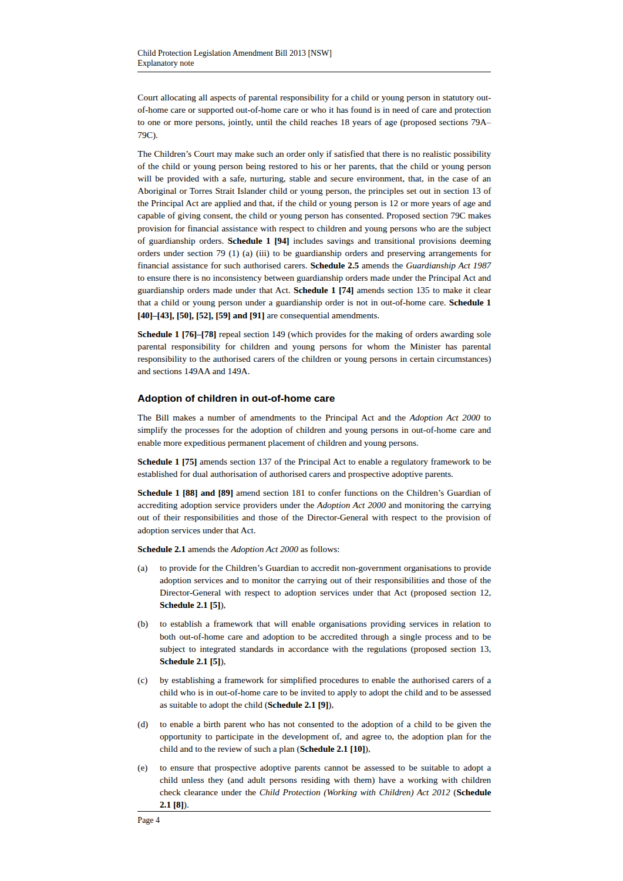Child Protection Legislation Amendment Bill 2013 [NSW]
Explanatory note
Court allocating all aspects of parental responsibility for a child or young person in statutory out-of-home care or supported out-of-home care or who it has found is in need of care and protection to one or more persons, jointly, until the child reaches 18 years of age (proposed sections 79A–79C).
The Children’s Court may make such an order only if satisfied that there is no realistic possibility of the child or young person being restored to his or her parents, that the child or young person will be provided with a safe, nurturing, stable and secure environment, that, in the case of an Aboriginal or Torres Strait Islander child or young person, the principles set out in section 13 of the Principal Act are applied and that, if the child or young person is 12 or more years of age and capable of giving consent, the child or young person has consented. Proposed section 79C makes provision for financial assistance with respect to children and young persons who are the subject of guardianship orders. Schedule 1 [94] includes savings and transitional provisions deeming orders under section 79 (1) (a) (iii) to be guardianship orders and preserving arrangements for financial assistance for such authorised carers. Schedule 2.5 amends the Guardianship Act 1987 to ensure there is no inconsistency between guardianship orders made under the Principal Act and guardianship orders made under that Act. Schedule 1 [74] amends section 135 to make it clear that a child or young person under a guardianship order is not in out-of-home care. Schedule 1 [40]–[43], [50], [52], [59] and [91] are consequential amendments.
Schedule 1 [76]–[78] repeal section 149 (which provides for the making of orders awarding sole parental responsibility for children and young persons for whom the Minister has parental responsibility to the authorised carers of the children or young persons in certain circumstances) and sections 149AA and 149A.
Adoption of children in out-of-home care
The Bill makes a number of amendments to the Principal Act and the Adoption Act 2000 to simplify the processes for the adoption of children and young persons in out-of-home care and enable more expeditious permanent placement of children and young persons.
Schedule 1 [75] amends section 137 of the Principal Act to enable a regulatory framework to be established for dual authorisation of authorised carers and prospective adoptive parents.
Schedule 1 [88] and [89] amend section 181 to confer functions on the Children’s Guardian of accrediting adoption service providers under the Adoption Act 2000 and monitoring the carrying out of their responsibilities and those of the Director-General with respect to the provision of adoption services under that Act.
Schedule 2.1 amends the Adoption Act 2000 as follows:
(a) to provide for the Children’s Guardian to accredit non-government organisations to provide adoption services and to monitor the carrying out of their responsibilities and those of the Director-General with respect to adoption services under that Act (proposed section 12, Schedule 2.1 [5]),
(b) to establish a framework that will enable organisations providing services in relation to both out-of-home care and adoption to be accredited through a single process and to be subject to integrated standards in accordance with the regulations (proposed section 13, Schedule 2.1 [5]),
(c) by establishing a framework for simplified procedures to enable the authorised carers of a child who is in out-of-home care to be invited to apply to adopt the child and to be assessed as suitable to adopt the child (Schedule 2.1 [9]),
(d) to enable a birth parent who has not consented to the adoption of a child to be given the opportunity to participate in the development of, and agree to, the adoption plan for the child and to the review of such a plan (Schedule 2.1 [10]),
(e) to ensure that prospective adoptive parents cannot be assessed to be suitable to adopt a child unless they (and adult persons residing with them) have a working with children check clearance under the Child Protection (Working with Children) Act 2012 (Schedule 2.1 [8]).
Page 4